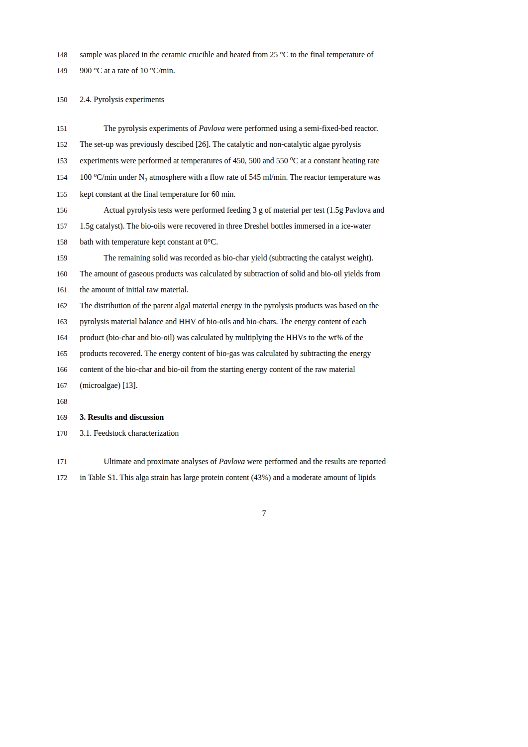148
sample was placed in the ceramic crucible and heated from 25 °C to the final temperature of
149
900 °C at a rate of 10 °C/min.
150
2.4. Pyrolysis experiments
151
The pyrolysis experiments of Pavlova were performed using a semi-fixed-bed reactor.
152
The set-up was previously descibed [26]. The catalytic and non-catalytic algae pyrolysis
153
experiments were performed at temperatures of 450, 500 and 550 oC at a constant heating rate
154
100 oC/min under N2 atmosphere with a flow rate of 545 ml/min. The reactor temperature was
155
kept constant at the final temperature for 60 min.
156
Actual pyrolysis tests were performed feeding 3 g of material per test (1.5g Pavlova and
157
1.5g catalyst). The bio-oils were recovered in three Dreshel bottles immersed in a ice-water
158
bath with temperature kept constant at 0°C.
159
The remaining solid was recorded as bio-char yield (subtracting the catalyst weight).
160
The amount of gaseous products was calculated by subtraction of solid and bio-oil yields from
161
the amount of initial raw material.
162
The distribution of the parent algal material energy in the pyrolysis products was based on the
163
pyrolysis material balance and HHV of bio-oils and bio-chars. The energy content of each
164
product (bio-char and bio-oil) was calculated by multiplying the HHVs to the wt% of the
165
products recovered. The energy content of bio-gas was calculated by subtracting the energy
166
content of the bio-char and bio-oil from the starting energy content of the raw material
167
(microalgae) [13].
168
169
3. Results and discussion
170
3.1. Feedstock characterization
171
Ultimate and proximate analyses of Pavlova were performed and the results are reported
172
in Table S1. This alga strain has large protein content (43%) and a moderate amount of lipids
7